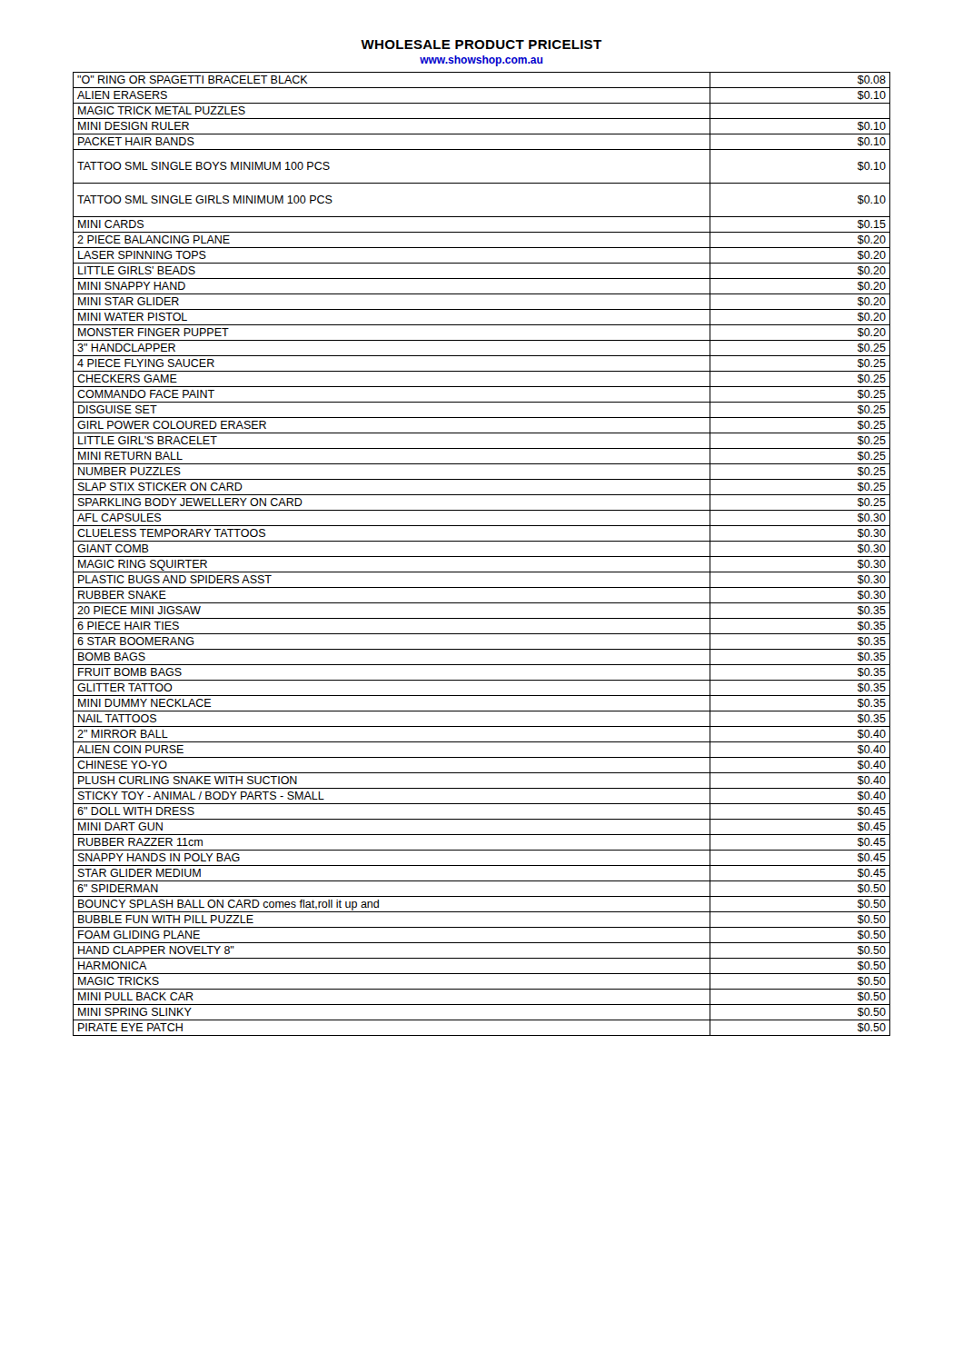WHOLESALE PRODUCT PRICELIST
www.showshop.com.au
| "O" RING OR SPAGETTI BRACELET BLACK | $0.08 |
| ALIEN ERASERS | $0.10 |
| MAGIC TRICK METAL PUZZLES | |
| MINI DESIGN RULER | $0.10 |
| PACKET HAIR BANDS | $0.10 |
| TATTOO SML SINGLE BOYS MINIMUM 100 PCS | $0.10 |
| TATTOO SML SINGLE GIRLS MINIMUM 100 PCS | $0.10 |
| MINI CARDS | $0.15 |
| 2 PIECE BALANCING PLANE | $0.20 |
| LASER SPINNING TOPS | $0.20 |
| LITTLE GIRLS' BEADS | $0.20 |
| MINI SNAPPY HAND | $0.20 |
| MINI STAR GLIDER | $0.20 |
| MINI WATER PISTOL | $0.20 |
| MONSTER FINGER PUPPET | $0.20 |
| 3" HANDCLAPPER | $0.25 |
| 4 PIECE FLYING SAUCER | $0.25 |
| CHECKERS GAME | $0.25 |
| COMMANDO FACE PAINT | $0.25 |
| DISGUISE SET | $0.25 |
| GIRL POWER COLOURED ERASER | $0.25 |
| LITTLE GIRL'S BRACELET | $0.25 |
| MINI RETURN BALL | $0.25 |
| NUMBER PUZZLES | $0.25 |
| SLAP STIX STICKER ON CARD | $0.25 |
| SPARKLING BODY JEWELLERY ON CARD | $0.25 |
| AFL CAPSULES | $0.30 |
| CLUELESS TEMPORARY TATTOOS | $0.30 |
| GIANT COMB | $0.30 |
| MAGIC RING SQUIRTER | $0.30 |
| PLASTIC BUGS AND SPIDERS ASST | $0.30 |
| RUBBER SNAKE | $0.30 |
| 20 PIECE MINI JIGSAW | $0.35 |
| 6 PIECE HAIR TIES | $0.35 |
| 6 STAR BOOMERANG | $0.35 |
| BOMB BAGS | $0.35 |
| FRUIT BOMB BAGS | $0.35 |
| GLITTER TATTOO | $0.35 |
| MINI DUMMY NECKLACE | $0.35 |
| NAIL TATTOOS | $0.35 |
| 2" MIRROR BALL | $0.40 |
| ALIEN COIN PURSE | $0.40 |
| CHINESE YO-YO | $0.40 |
| PLUSH CURLING SNAKE WITH SUCTION | $0.40 |
| STICKY TOY - ANIMAL / BODY PARTS - SMALL | $0.40 |
| 6" DOLL WITH DRESS | $0.45 |
| MINI DART GUN | $0.45 |
| RUBBER RAZZER 11cm | $0.45 |
| SNAPPY HANDS IN POLY BAG | $0.45 |
| STAR GLIDER MEDIUM | $0.45 |
| 6" SPIDERMAN | $0.50 |
| BOUNCY SPLASH BALL ON CARD comes flat,roll it up and | $0.50 |
| BUBBLE FUN WITH PILL PUZZLE | $0.50 |
| FOAM GLIDING PLANE | $0.50 |
| HAND CLAPPER NOVELTY 8" | $0.50 |
| HARMONICA | $0.50 |
| MAGIC TRICKS | $0.50 |
| MINI PULL BACK CAR | $0.50 |
| MINI SPRING SLINKY | $0.50 |
| PIRATE EYE PATCH | $0.50 |